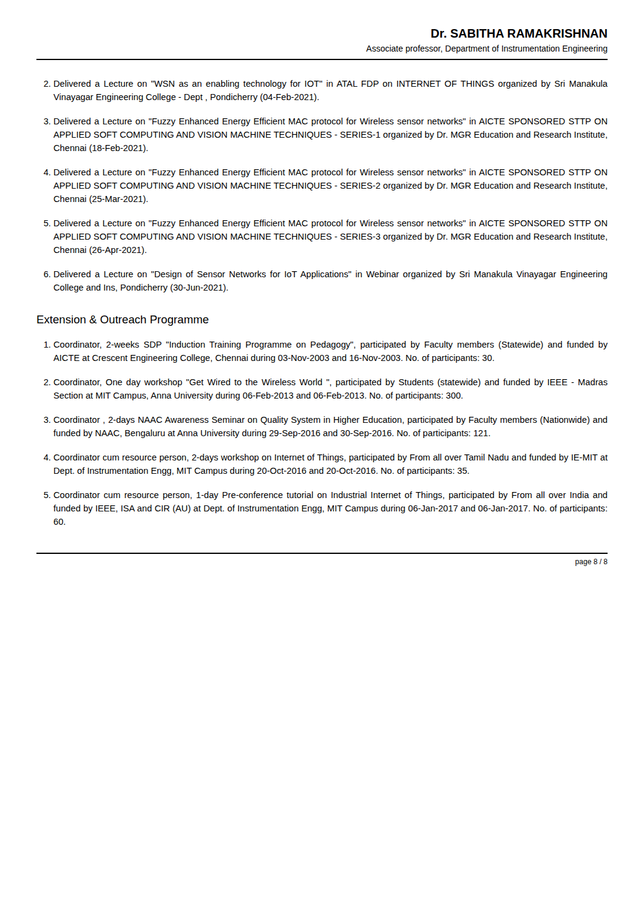Dr. SABITHA RAMAKRISHNAN
Associate professor, Department of Instrumentation Engineering
Delivered a Lecture on "WSN as an enabling technology for IOT" in ATAL FDP on INTERNET OF THINGS organized by Sri Manakula Vinayagar Engineering College - Dept , Pondicherry (04-Feb-2021).
Delivered a Lecture on "Fuzzy Enhanced Energy Efficient MAC protocol for Wireless sensor networks" in AICTE SPONSORED STTP ON APPLIED SOFT COMPUTING AND VISION MACHINE TECHNIQUES - SERIES-1 organized by Dr. MGR Education and Research Institute, Chennai (18-Feb-2021).
Delivered a Lecture on "Fuzzy Enhanced Energy Efficient MAC protocol for Wireless sensor networks" in AICTE SPONSORED STTP ON APPLIED SOFT COMPUTING AND VISION MACHINE TECHNIQUES - SERIES-2 organized by Dr. MGR Education and Research Institute, Chennai (25-Mar-2021).
Delivered a Lecture on "Fuzzy Enhanced Energy Efficient MAC protocol for Wireless sensor networks" in AICTE SPONSORED STTP ON APPLIED SOFT COMPUTING AND VISION MACHINE TECHNIQUES - SERIES-3 organized by Dr. MGR Education and Research Institute, Chennai (26-Apr-2021).
Delivered a Lecture on "Design of Sensor Networks for IoT Applications" in Webinar organized by Sri Manakula Vinayagar Engineering College and Ins, Pondicherry (30-Jun-2021).
Extension & Outreach Programme
Coordinator, 2-weeks SDP "Induction Training Programme on Pedagogy", participated by Faculty members (Statewide) and funded by AICTE at Crescent Engineering College, Chennai during 03-Nov-2003 and 16-Nov-2003. No. of participants: 30.
Coordinator, One day workshop "Get Wired to the Wireless World ", participated by Students (statewide) and funded by IEEE - Madras Section at MIT Campus, Anna University during 06-Feb-2013 and 06-Feb-2013. No. of participants: 300.
Coordinator , 2-days NAAC Awareness Seminar on Quality System in Higher Education, participated by Faculty members (Nationwide) and funded by NAAC, Bengaluru at Anna University during 29-Sep-2016 and 30-Sep-2016. No. of participants: 121.
Coordinator cum resource person, 2-days workshop on Internet of Things, participated by From all over Tamil Nadu and funded by IE-MIT at Dept. of Instrumentation Engg, MIT Campus during 20-Oct-2016 and 20-Oct-2016. No. of participants: 35.
Coordinator cum resource person, 1-day Pre-conference tutorial on Industrial Internet of Things, participated by From all over India and funded by IEEE, ISA and CIR (AU) at Dept. of Instrumentation Engg, MIT Campus during 06-Jan-2017 and 06-Jan-2017. No. of participants: 60.
page 8 / 8